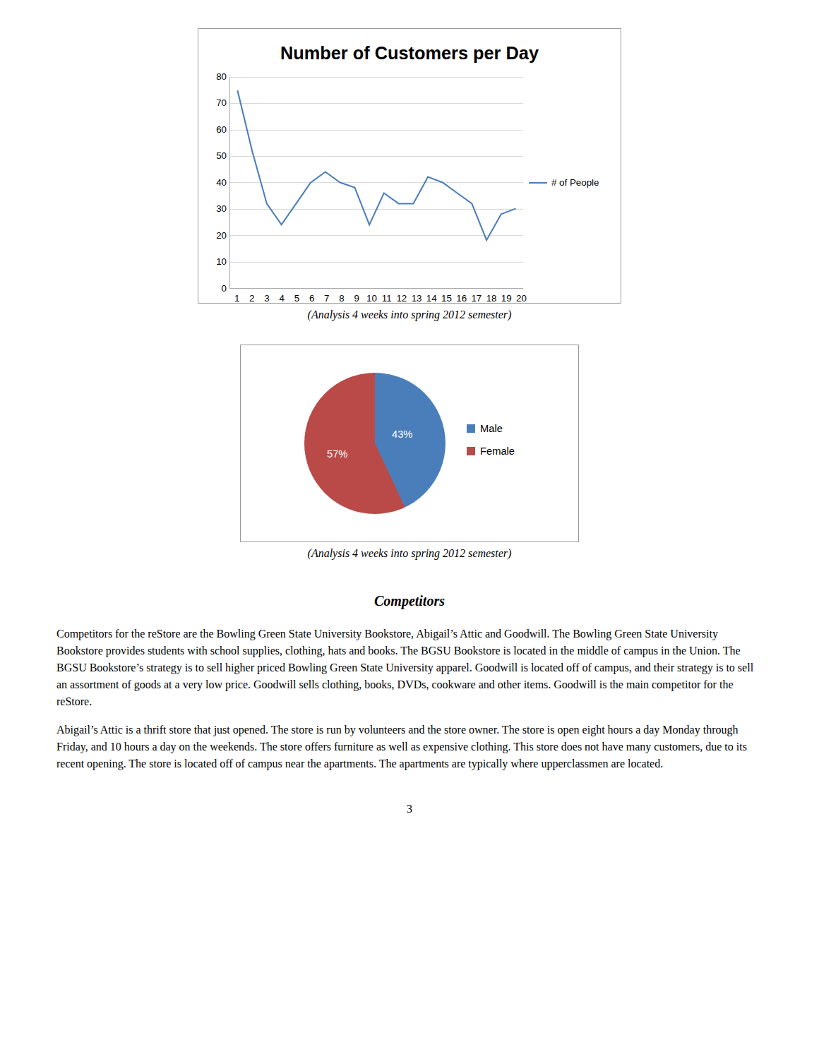Number of Customers per Day
80 70 60 50 40 30 20 10 0
# of People
12345 678910 1112131415 1617181920
(Analysis 4 weeks into spring 2012 semester)
43% 57%
Male
Female
(Analysis 4 weeks into spring 2012 semester)
Competitors
Competitors for the reStore are the Bowling Green State University Bookstore, Abigail’s Attic and Goodwill. The Bowling Green State University Bookstore provides students with school supplies, clothing, hats and books. The BGSU Bookstore is located in the middle of campus in the Union. The BGSU Bookstore’s strategy is to sell higher priced Bowling Green State University apparel. Goodwill is located off of campus, and their strategy is to sell an assortment of goods at a very low price. Goodwill sells clothing, books, DVDs, cookware and other items. Goodwill is the main competitor for the reStore.
Abigail’s Attic is a thrift store that just opened. The store is run by volunteers and the store owner. The store is open eight hours a day Monday through Friday, and 10 hours a day on the weekends. The store offers furniture as well as expensive clothing. This store does not have many customers, due to its recent opening. The store is located off of campus near the apartments. The apartments are typically where upperclassmen are located.
3